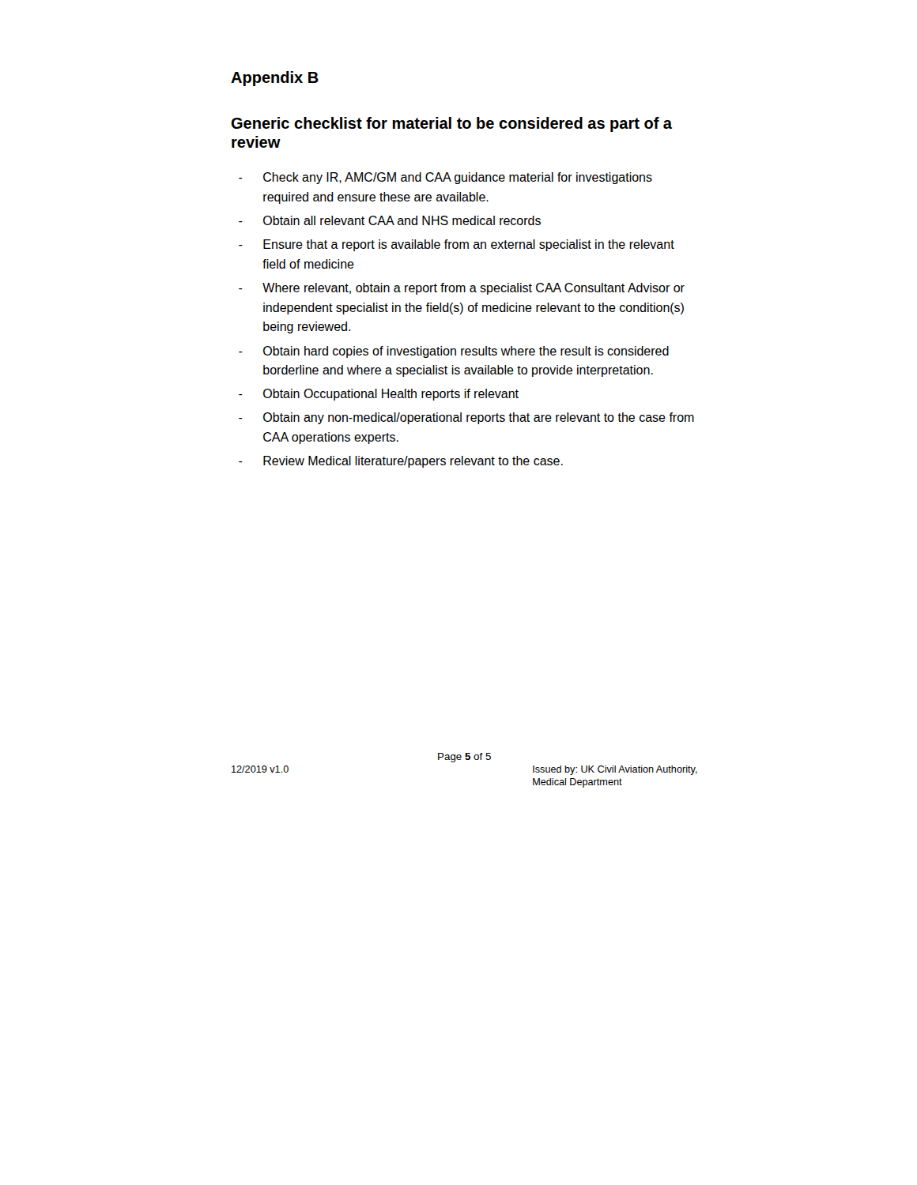Appendix B
Generic checklist for material to be considered as part of a review
Check any IR, AMC/GM and CAA guidance material for investigations required and ensure these are available.
Obtain all relevant CAA and NHS medical records
Ensure that a report is available from an external specialist in the relevant field of medicine
Where relevant, obtain a report from a specialist CAA Consultant Advisor or independent specialist in the field(s) of medicine relevant to the condition(s) being reviewed.
Obtain hard copies of investigation results where the result is considered borderline and where a specialist is available to provide interpretation.
Obtain Occupational Health reports if relevant
Obtain any non-medical/operational reports that are relevant to the case from CAA operations experts.
Review Medical literature/papers relevant to the case.
Page 5 of 5
12/2019 v1.0
Issued by: UK Civil Aviation Authority,
Medical Department